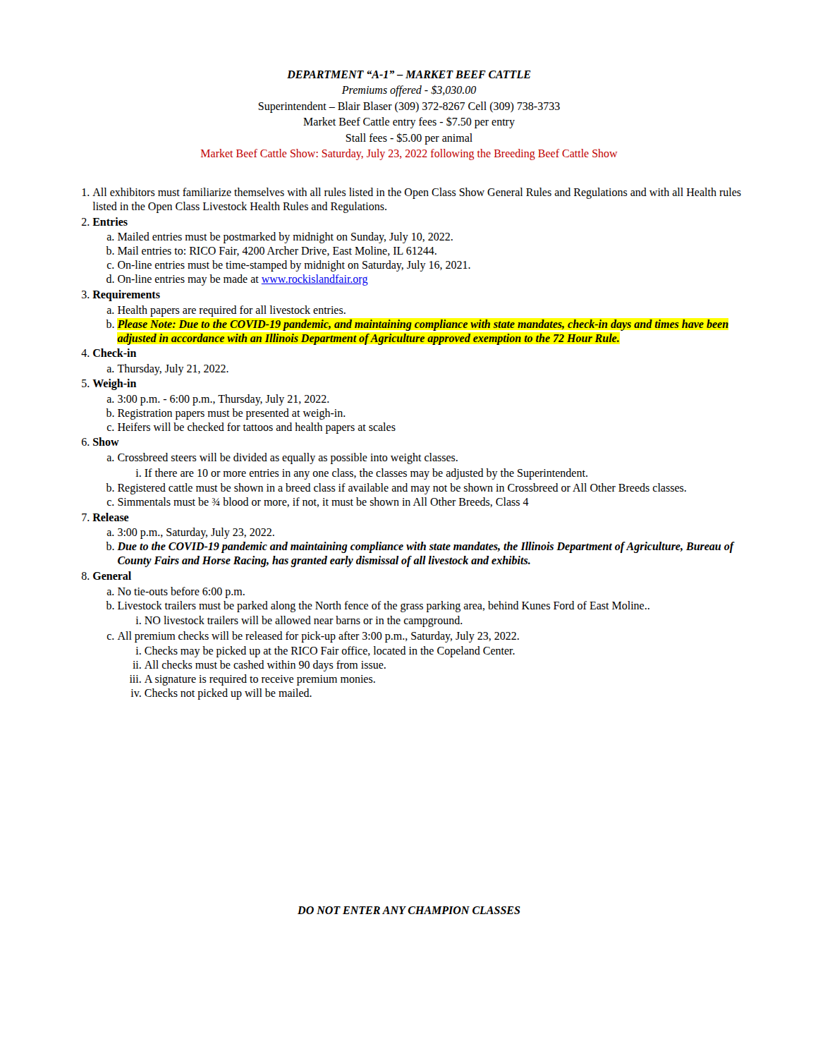DEPARTMENT “A-1” – MARKET BEEF CATTLE
Premiums offered - $3,030.00
Superintendent – Blair Blaser (309) 372-8267 Cell (309) 738-3733
Market Beef Cattle entry fees - $7.50 per entry
Stall fees - $5.00 per animal
Market Beef Cattle Show: Saturday, July 23, 2022 following the Breeding Beef Cattle Show
All exhibitors must familiarize themselves with all rules listed in the Open Class Show General Rules and Regulations and with all Health rules listed in the Open Class Livestock Health Rules and Regulations.
Entries
Mailed entries must be postmarked by midnight on Sunday, July 10, 2022.
Mail entries to: RICO Fair, 4200 Archer Drive, East Moline, IL 61244.
On-line entries must be time-stamped by midnight on Saturday, July 16, 2021.
On-line entries may be made at www.rockislandfair.org
Requirements
Health papers are required for all livestock entries.
Please Note: Due to the COVID-19 pandemic, and maintaining compliance with state mandates, check-in days and times have been adjusted in accordance with an Illinois Department of Agriculture approved exemption to the 72 Hour Rule.
Check-in
Thursday, July 21, 2022.
Weigh-in
3:00 p.m. - 6:00 p.m., Thursday, July 21, 2022.
Registration papers must be presented at weigh-in.
Heifers will be checked for tattoos and health papers at scales
Show
Crossbreed steers will be divided as equally as possible into weight classes.
If there are 10 or more entries in any one class, the classes may be adjusted by the Superintendent.
Registered cattle must be shown in a breed class if available and may not be shown in Crossbreed or All Other Breeds classes.
Simmentals must be ¾ blood or more, if not, it must be shown in All Other Breeds, Class 4
Release
3:00 p.m., Saturday, July 23, 2022.
Due to the COVID-19 pandemic and maintaining compliance with state mandates, the Illinois Department of Agriculture, Bureau of County Fairs and Horse Racing, has granted early dismissal of all livestock and exhibits.
General
No tie-outs before 6:00 p.m.
Livestock trailers must be parked along the North fence of the grass parking area, behind Kunes Ford of East Moline..
NO livestock trailers will be allowed near barns or in the campground.
All premium checks will be released for pick-up after 3:00 p.m., Saturday, July 23, 2022.
Checks may be picked up at the RICO Fair office, located in the Copeland Center.
All checks must be cashed within 90 days from issue.
A signature is required to receive premium monies.
Checks not picked up will be mailed.
DO NOT ENTER ANY CHAMPION CLASSES